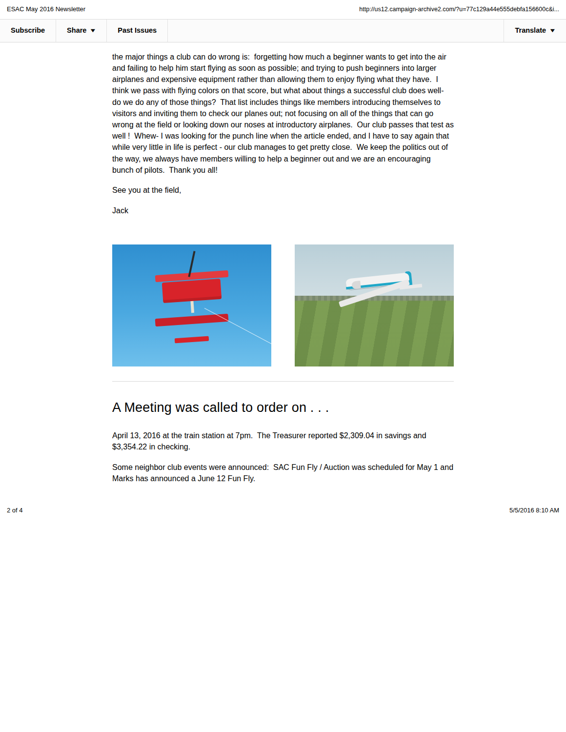ESAC May 2016 Newsletter
http://us12.campaign-archive2.com/?u=77c129a44e555debfa156600c&i...
Subscribe
Share ▼
Past Issues
Translate ▼
the major things a club can do wrong is: forgetting how much a beginner wants to get into the air and failing to help him start flying as soon as possible; and trying to push beginners into larger airplanes and expensive equipment rather than allowing them to enjoy flying what they have. I think we pass with flying colors on that score, but what about things a successful club does well- do we do any of those things? That list includes things like members introducing themselves to visitors and inviting them to check our planes out; not focusing on all of the things that can go wrong at the field or looking down our noses at introductory airplanes. Our club passes that test as well ! Whew- I was looking for the punch line when the article ended, and I have to say again that while very little in life is perfect - our club manages to get pretty close. We keep the politics out of the way, we always have members willing to help a beginner out and we are an encouraging bunch of pilots. Thank you all!
See you at the field,
Jack
A Meeting was called to order on . . .
April 13, 2016 at the train station at 7pm. The Treasurer reported $2,309.04 in savings and $3,354.22 in checking.
Some neighbor club events were announced: SAC Fun Fly / Auction was scheduled for May 1 and Marks has announced a June 12 Fun Fly.
2 of 4
5/5/2016 8:10 AM